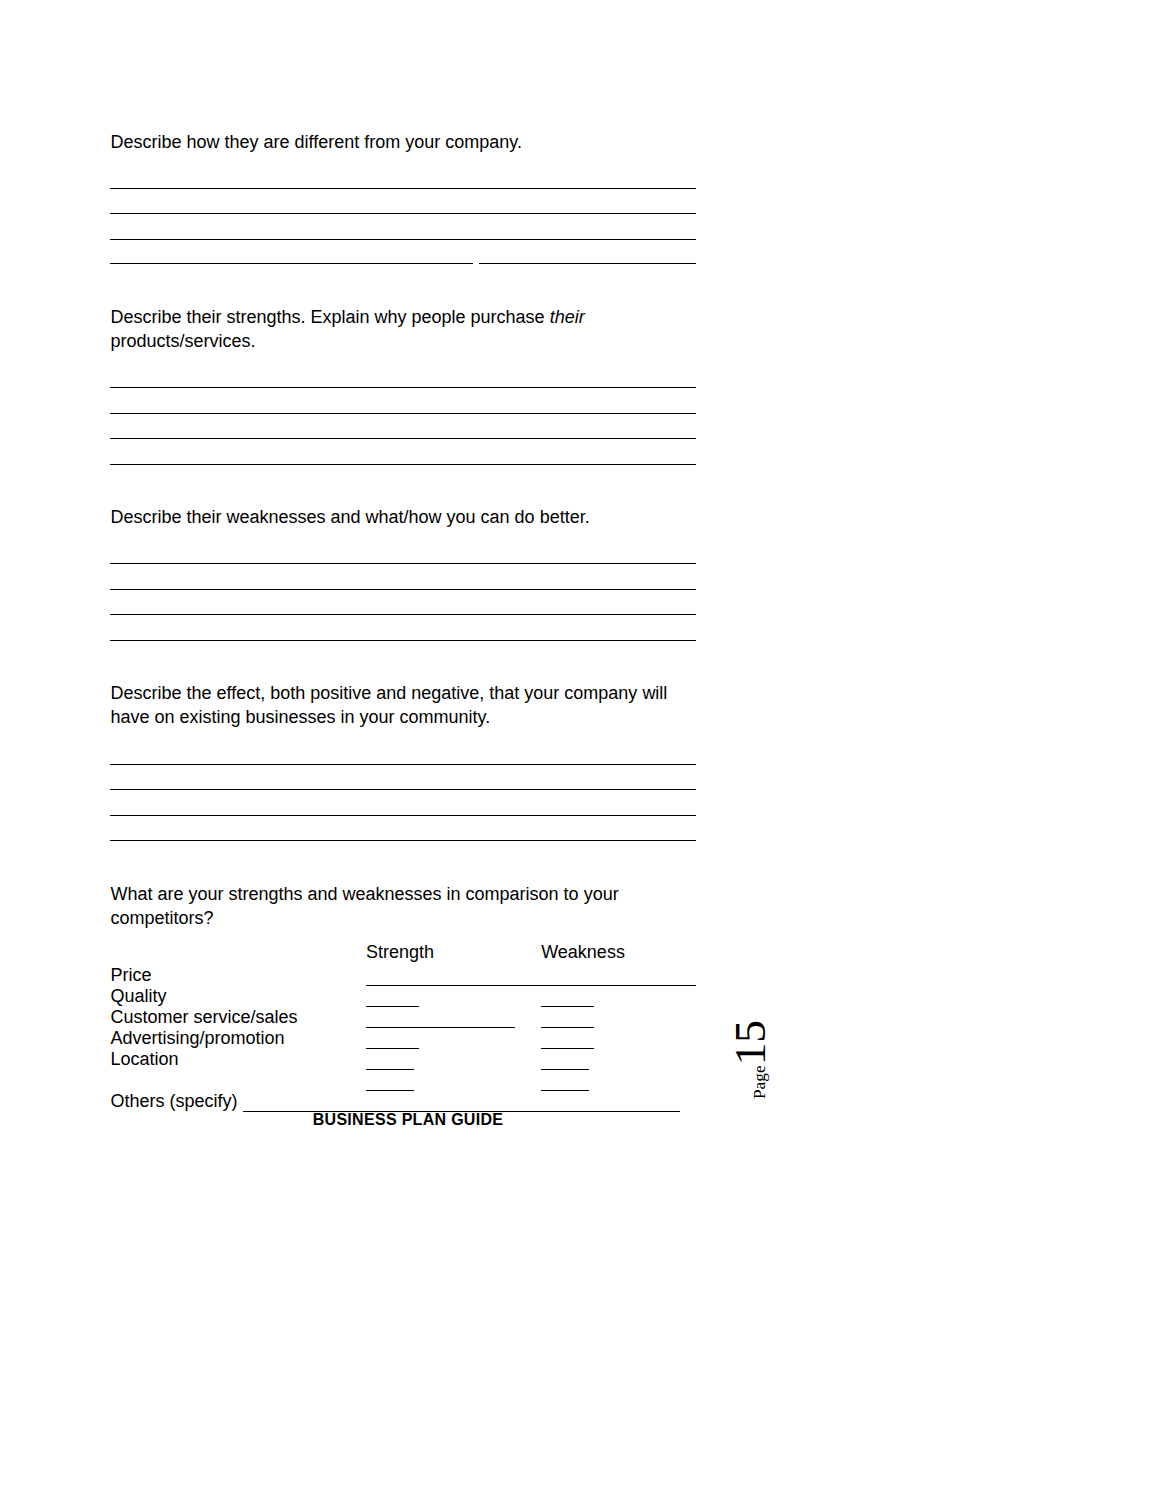Describe how they are different from your company.
Describe their strengths. Explain why people purchase their products/services.
Describe their weaknesses and what/how you can do better.
Describe the effect, both positive and negative, that your company will have on existing businesses in your community.
What are your strengths and weaknesses in comparison to your competitors?
| | Strength | Weakness |
| --- | --- | --- |
| Price | | |
| Quality | | |
| Customer service/sales | | |
| Advertising/promotion | | |
| Location | | |
| Others (specify) |
Page 15
BUSINESS PLAN GUIDE